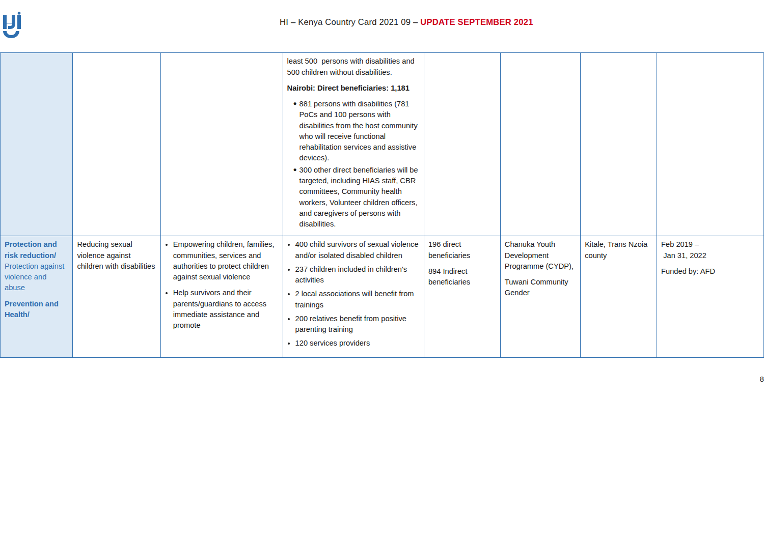HI – Kenya Country Card 2021 09 – UPDATE SEPTEMBER 2021
| | | | least 500 persons with disabilities and 500 children without disabilities. Nairobi: Direct beneficiaries: 1,181 881 persons with disabilities (781 PoCs and 100 persons with disabilities from the host community who will receive functional rehabilitation services and assistive devices). 300 other direct beneficiaries will be targeted, including HIAS staff, CBR committees, Community health workers, Volunteer children officers, and caregivers of persons with disabilities. | | | | |
| Protection and risk reduction/ Protection against violence and abuse Prevention and Health/ | Reducing sexual violence against children with disabilities | Empowering children, families, communities, services and authorities to protect children against sexual violence Help survivors and their parents/guardians to access immediate assistance and promote | 400 child survivors of sexual violence and/or isolated disabled children 237 children included in children's activities 2 local associations will benefit from trainings 200 relatives benefit from positive parenting training 120 services providers | 196 direct beneficiaries 894 Indirect beneficiaries | Chanuka Youth Development Programme (CYDP), Tuwani Community Gender | Kitale, Trans Nzoia county | Feb 2019 – Jan 31, 2022 Funded by: AFD |
8